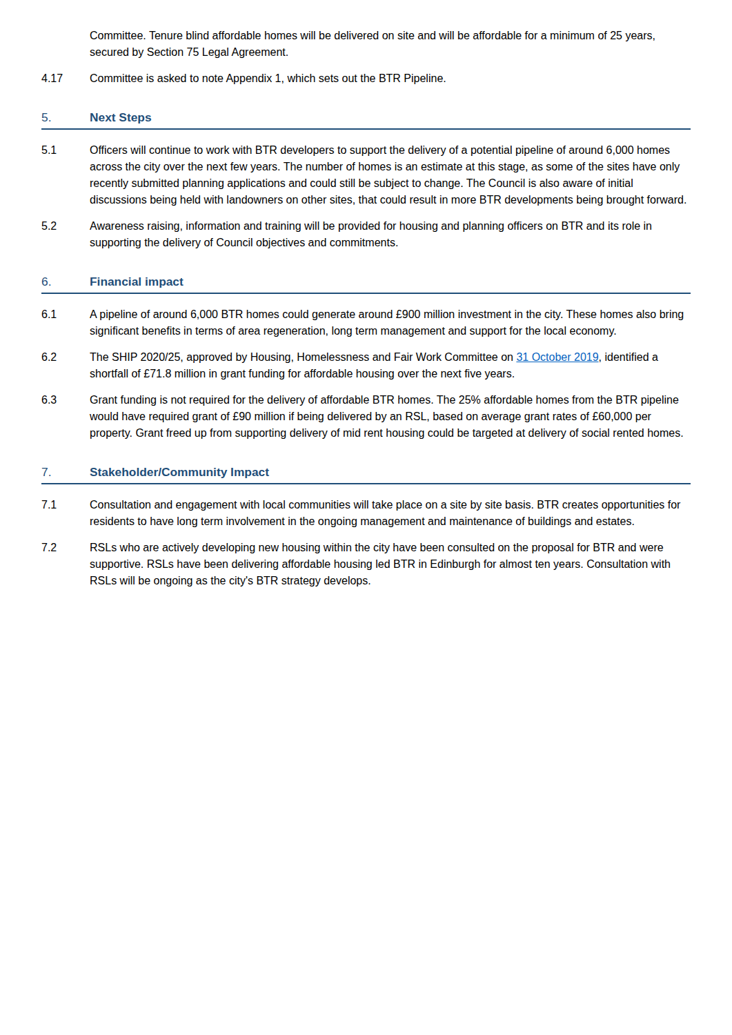Committee. Tenure blind affordable homes will be delivered on site and will be affordable for a minimum of 25 years, secured by Section 75 Legal Agreement.
4.17
Committee is asked to note Appendix 1, which sets out the BTR Pipeline.
5. Next Steps
5.1
Officers will continue to work with BTR developers to support the delivery of a potential pipeline of around 6,000 homes across the city over the next few years. The number of homes is an estimate at this stage, as some of the sites have only recently submitted planning applications and could still be subject to change. The Council is also aware of initial discussions being held with landowners on other sites, that could result in more BTR developments being brought forward.
5.2
Awareness raising, information and training will be provided for housing and planning officers on BTR and its role in supporting the delivery of Council objectives and commitments.
6. Financial impact
6.1
A pipeline of around 6,000 BTR homes could generate around £900 million investment in the city. These homes also bring significant benefits in terms of area regeneration, long term management and support for the local economy.
6.2
The SHIP 2020/25, approved by Housing, Homelessness and Fair Work Committee on 31 October 2019, identified a shortfall of £71.8 million in grant funding for affordable housing over the next five years.
6.3
Grant funding is not required for the delivery of affordable BTR homes. The 25% affordable homes from the BTR pipeline would have required grant of £90 million if being delivered by an RSL, based on average grant rates of £60,000 per property. Grant freed up from supporting delivery of mid rent housing could be targeted at delivery of social rented homes.
7. Stakeholder/Community Impact
7.1
Consultation and engagement with local communities will take place on a site by site basis. BTR creates opportunities for residents to have long term involvement in the ongoing management and maintenance of buildings and estates.
7.2
RSLs who are actively developing new housing within the city have been consulted on the proposal for BTR and were supportive. RSLs have been delivering affordable housing led BTR in Edinburgh for almost ten years. Consultation with RSLs will be ongoing as the city's BTR strategy develops.